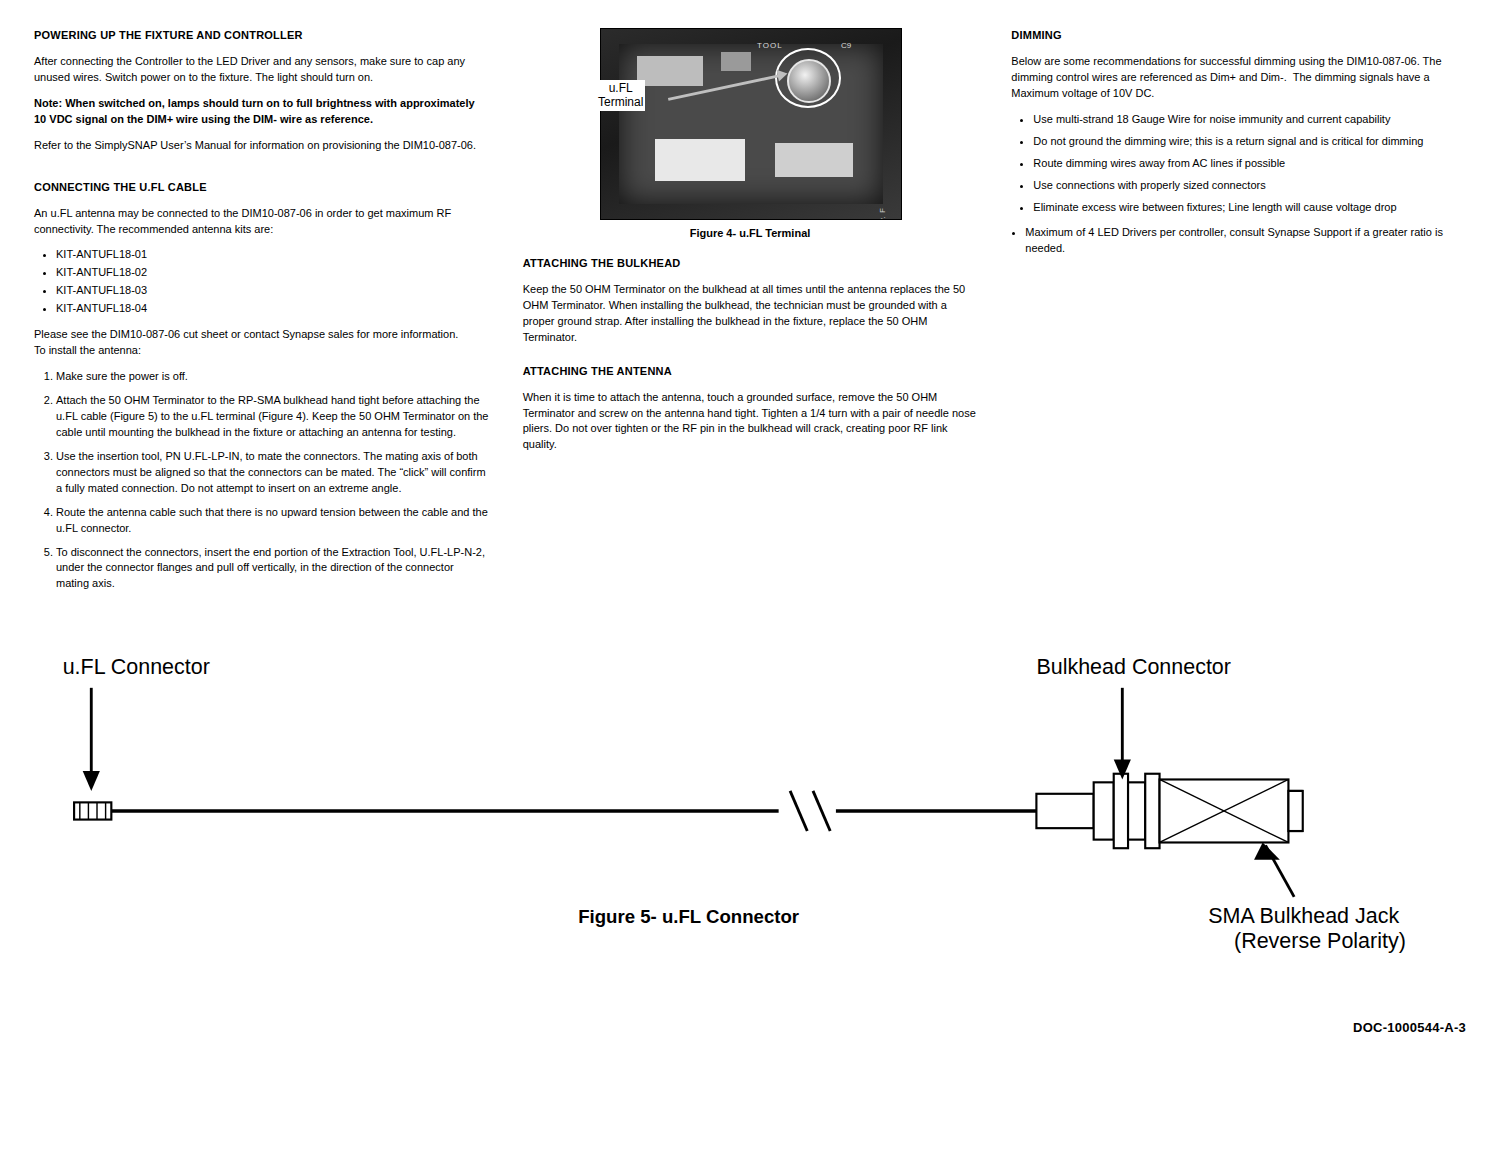POWERING UP THE FIXTURE AND CONTROLLER
After connecting the Controller to the LED Driver and any sensors, make sure to cap any unused wires. Switch power on to the fixture. The light should turn on.
Note: When switched on, lamps should turn on to full brightness with approximately 10 VDC signal on the DIM+ wire using the DIM- wire as reference.
Refer to the SimplySNAP User’s Manual for information on provisioning the DIM10-087-06.
CONNECTING THE u.FL CABLE
An u.FL antenna may be connected to the DIM10-087-06 in order to get maximum RF connectivity. The recommended antenna kits are:
KIT-ANTUFL18-01
KIT-ANTUFL18-02
KIT-ANTUFL18-03
KIT-ANTUFL18-04
Please see the DIM10-087-06 cut sheet or contact Synapse sales for more information.
To install the antenna:
Make sure the power is off.
Attach the 50 OHM Terminator to the RP-SMA bulkhead hand tight before attaching the u.FL cable (Figure 5) to the u.FL terminal (Figure 4). Keep the 50 OHM Terminator on the cable until mounting the bulkhead in the fixture or attaching an antenna for testing.
Use the insertion tool, PN U.FL-LP-IN, to mate the connectors. The mating axis of both connectors must be aligned so that the connectors can be mated. The “click” will confirm a fully mated connection. Do not attempt to insert on an extreme angle.
Route the antenna cable such that there is no upward tension between the cable and the u.FL connector.
To disconnect the connectors, insert the end portion of the Extraction Tool, U.FL-LP-N-2, under the connector flanges and pull off vertically, in the direction of the connector mating axis.
TOOL
C9
06-01 Rev. F
u.FL
Terminal
Figure 4- u.FL Terminal
ATTACHING THE BULKHEAD
Keep the 50 OHM Terminator on the bulkhead at all times until the antenna replaces the 50 OHM Terminator. When installing the bulkhead, the technician must be grounded with a proper ground strap. After installing the bulkhead in the fixture, replace the 50 OHM Terminator.
ATTACHING THE ANTENNA
When it is time to attach the antenna, touch a grounded surface, remove the 50 OHM Terminator and screw on the antenna hand tight. Tighten a 1/4 turn with a pair of needle nose pliers. Do not over tighten or the RF pin in the bulkhead will crack, creating poor RF link quality.
DIMMING
Below are some recommendations for successful dimming using the DIM10-087-06. The dimming control wires are referenced as Dim+ and Dim-. The dimming signals have a Maximum voltage of 10V DC.
Use multi-strand 18 Gauge Wire for noise immunity and current capability
Do not ground the dimming wire; this is a return signal and is critical for dimming
Route dimming wires away from AC lines if possible
Use connections with properly sized connectors
Eliminate excess wire between fixtures; Line length will cause voltage drop
Maximum of 4 LED Drivers per controller, consult Synapse Support if a greater ratio is needed.
u.FL Connector Bulkhead Connector SMA Bulkhead Jack (Reverse Polarity) Figure 5- u.FL Connector
DOC-1000544-A-3